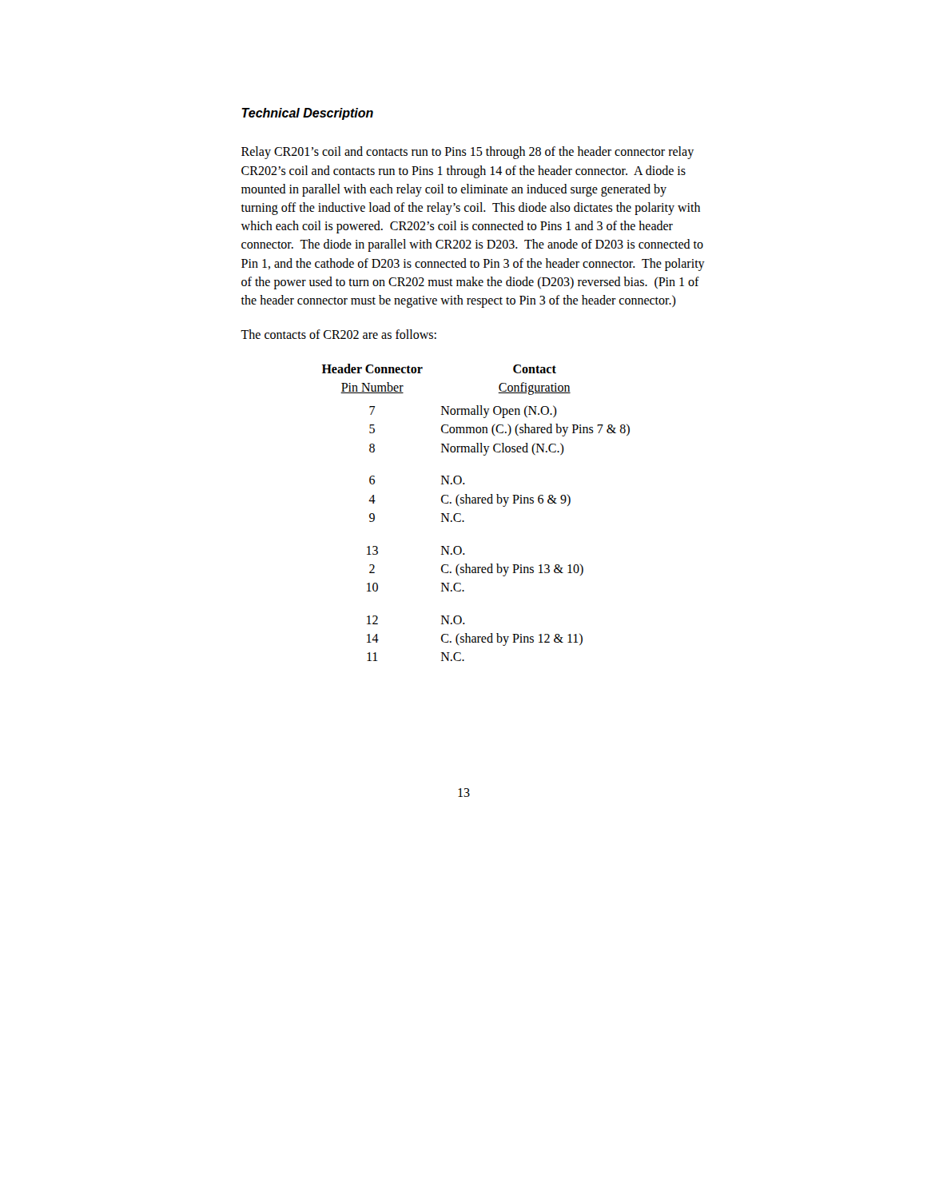Technical Description
Relay CR201’s coil and contacts run to Pins 15 through 28 of the header connector relay CR202’s coil and contacts run to Pins 1 through 14 of the header connector. A diode is mounted in parallel with each relay coil to eliminate an induced surge generated by turning off the inductive load of the relay’s coil. This diode also dictates the polarity with which each coil is powered. CR202’s coil is connected to Pins 1 and 3 of the header connector. The diode in parallel with CR202 is D203. The anode of D203 is connected to Pin 1, and the cathode of D203 is connected to Pin 3 of the header connector. The polarity of the power used to turn on CR202 must make the diode (D203) reversed bias. (Pin 1 of the header connector must be negative with respect to Pin 3 of the header connector.)
The contacts of CR202 are as follows:
| Header Connector | Contact |
| --- | --- |
| Pin Number | Configuration |
| 7 | Normally Open (N.O.) |
| 5 | Common (C.) (shared by Pins 7 & 8) |
| 8 | Normally Closed (N.C.) |
| 6 | N.O. |
| 4 | C. (shared by Pins 6 & 9) |
| 9 | N.C. |
| 13 | N.O. |
| 2 | C. (shared by Pins 13 & 10) |
| 10 | N.C. |
| 12 | N.O. |
| 14 | C. (shared by Pins 12 & 11) |
| 11 | N.C. |
13